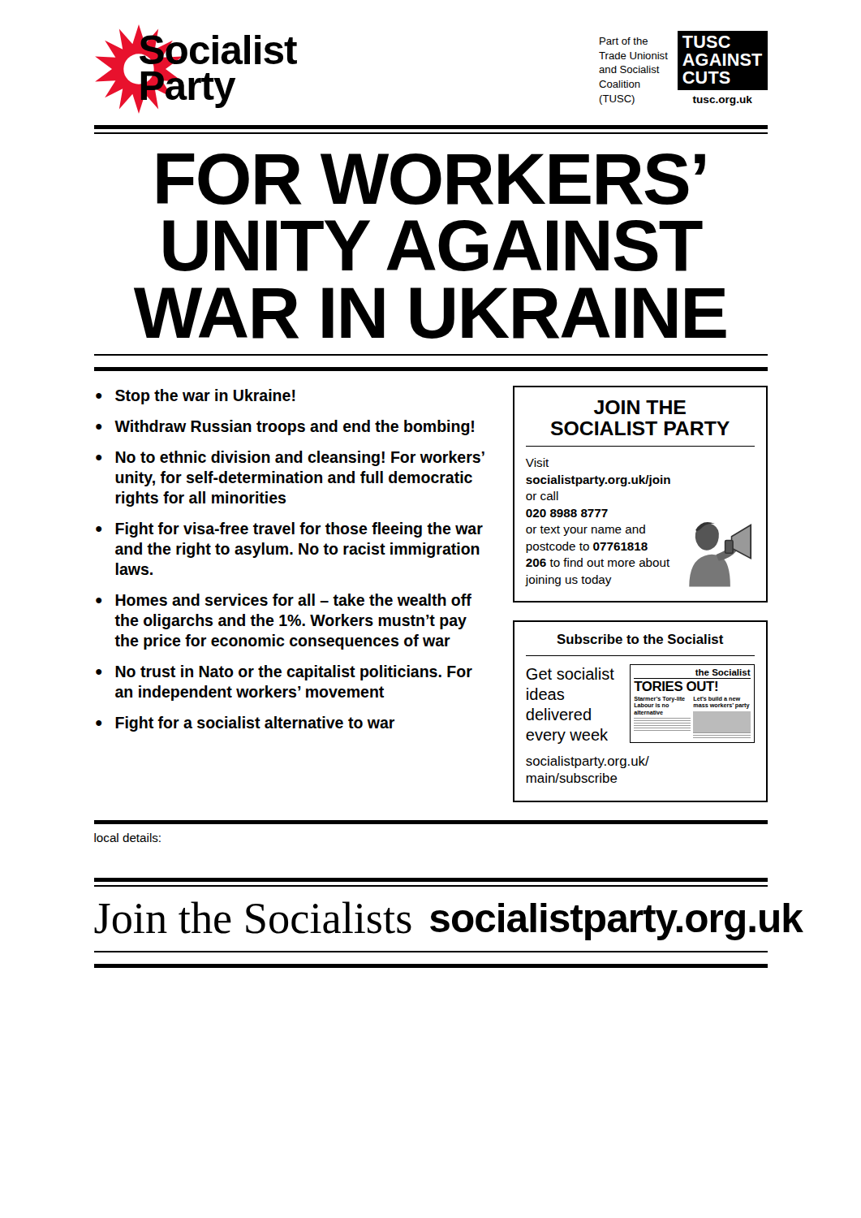Socialist
Party
Part of the
Trade Unionist
and Socialist
Coalition
(TUSC)
TUSC
AGAINST
CUTS
tusc.org.uk
For Workers’ Unity Against War in Ukraine
Stop the war in Ukraine!
Withdraw Russian troops and end the bombing!
No to ethnic division and cleansing! For workers’ unity, for self-determination and full democratic rights for all minorities
Fight for visa-free travel for those fleeing the war and the right to asylum. No to racist immigration laws.
Homes and services for all – take the wealth off the oligarchs and the 1%. Workers mustn’t pay the price for economic consequences of war
No trust in Nato or the capitalist politicians. For an independent workers’ movement
Fight for a socialist alternative to war
Join the
Socialist Party
Visit socialistparty.org.uk/join
or call
020 8988 8777
or text your name and postcode to 07761818 206 to find out more about joining us today
Subscribe to the Socialist
Get socialist ideas delivered every week
the Socialist
TORIES OUT!
Starmer’s Tory-lite Labour is no alternative
Let’s build a new mass workers’ party
socialistparty.org.uk/
main/subscribe
local details:
Join the Socialists
socialistparty.org.uk